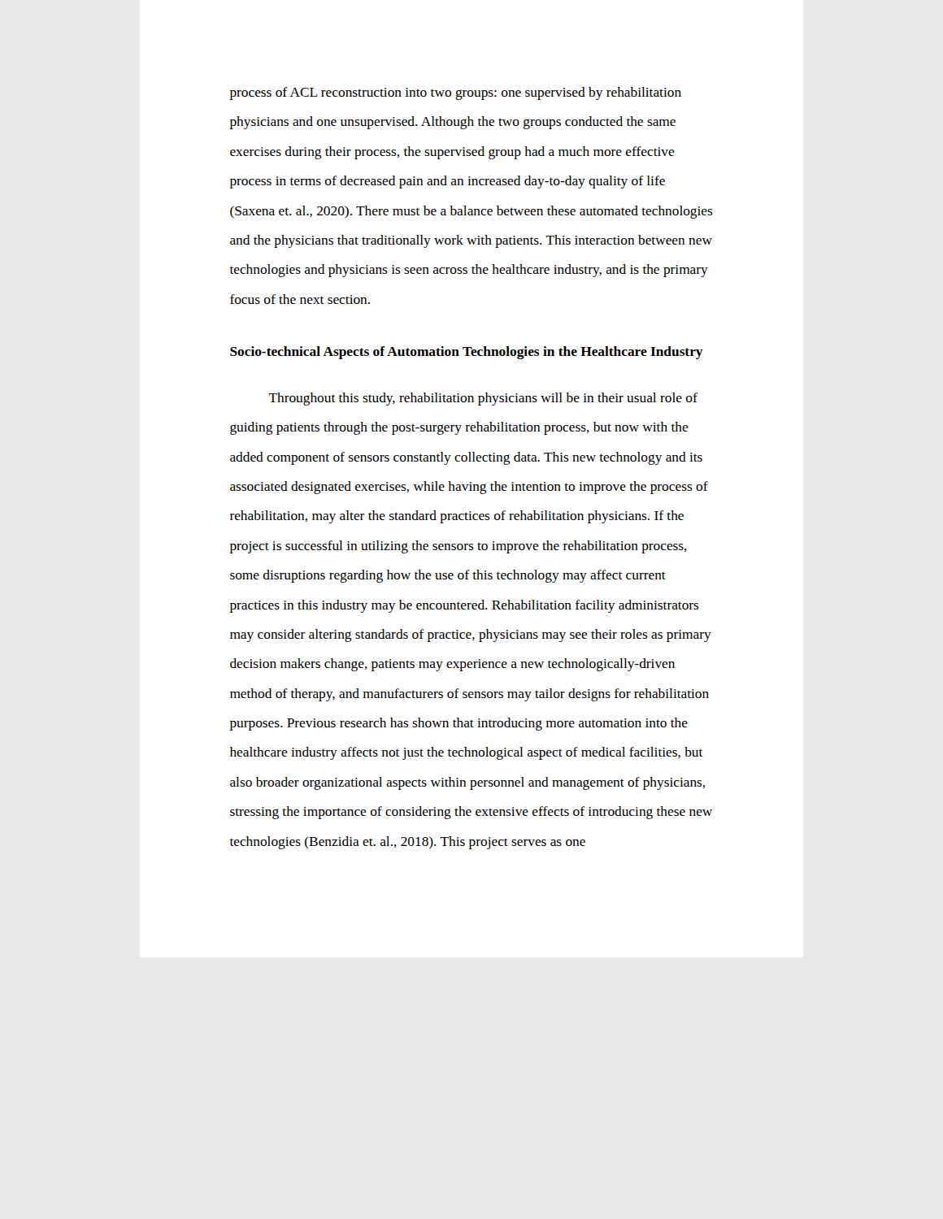process of ACL reconstruction into two groups: one supervised by rehabilitation physicians and one unsupervised. Although the two groups conducted the same exercises during their process, the supervised group had a much more effective process in terms of decreased pain and an increased day-to-day quality of life (Saxena et. al., 2020). There must be a balance between these automated technologies and the physicians that traditionally work with patients. This interaction between new technologies and physicians is seen across the healthcare industry, and is the primary focus of the next section.
Socio-technical Aspects of Automation Technologies in the Healthcare Industry
Throughout this study, rehabilitation physicians will be in their usual role of guiding patients through the post-surgery rehabilitation process, but now with the added component of sensors constantly collecting data. This new technology and its associated designated exercises, while having the intention to improve the process of rehabilitation, may alter the standard practices of rehabilitation physicians. If the project is successful in utilizing the sensors to improve the rehabilitation process, some disruptions regarding how the use of this technology may affect current practices in this industry may be encountered. Rehabilitation facility administrators may consider altering standards of practice, physicians may see their roles as primary decision makers change, patients may experience a new technologically-driven method of therapy, and manufacturers of sensors may tailor designs for rehabilitation purposes. Previous research has shown that introducing more automation into the healthcare industry affects not just the technological aspect of medical facilities, but also broader organizational aspects within personnel and management of physicians, stressing the importance of considering the extensive effects of introducing these new technologies (Benzidia et. al., 2018). This project serves as one